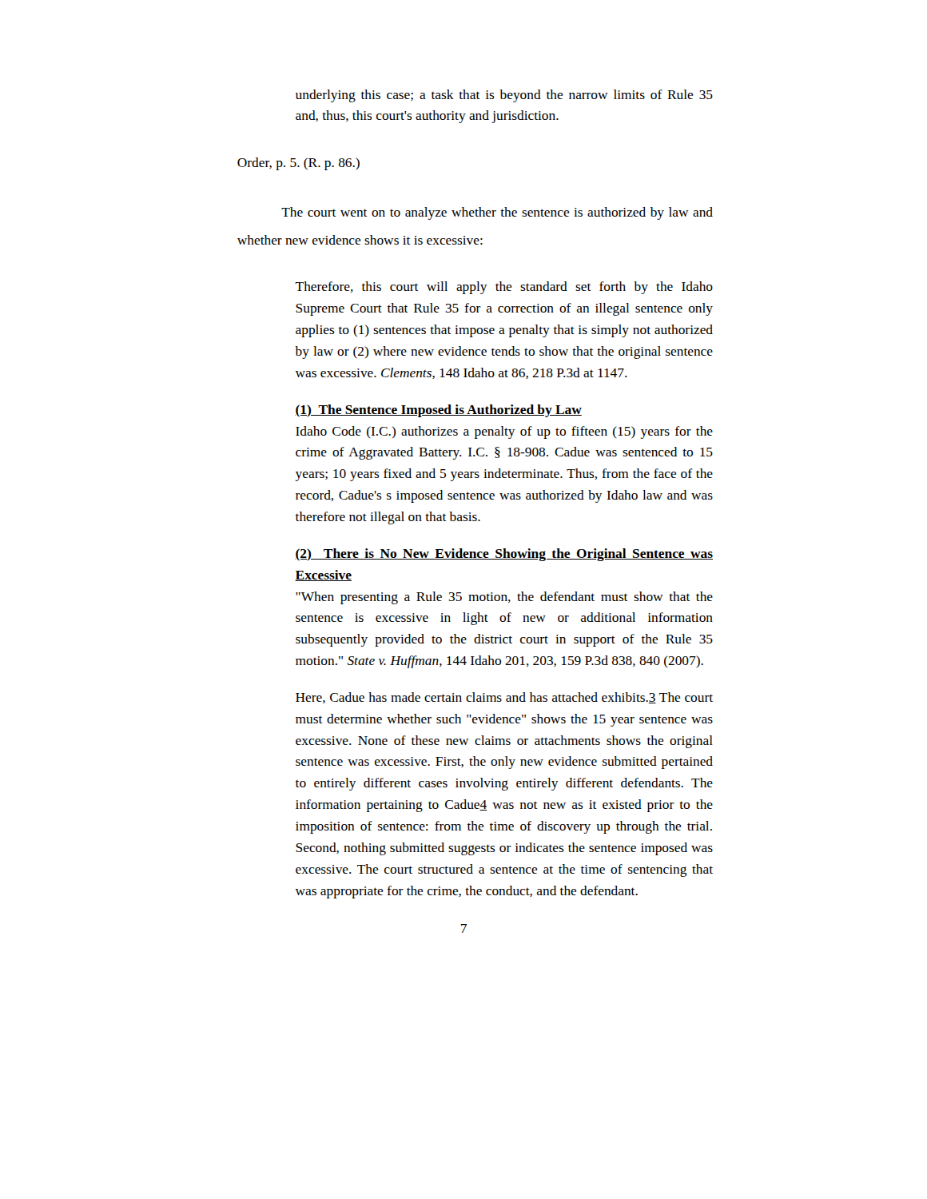underlying this case; a task that is beyond the narrow limits of Rule 35 and, thus, this court's authority and jurisdiction.
Order, p. 5. (R. p. 86.)
The court went on to analyze whether the sentence is authorized by law and whether new evidence shows it is excessive:
Therefore, this court will apply the standard set forth by the Idaho Supreme Court that Rule 35 for a correction of an illegal sentence only applies to (1) sentences that impose a penalty that is simply not authorized by law or (2) where new evidence tends to show that the original sentence was excessive. Clements, 148 Idaho at 86, 218 P.3d at 1147.
(1) The Sentence Imposed is Authorized by Law
Idaho Code (I.C.) authorizes a penalty of up to fifteen (15) years for the crime of Aggravated Battery. I.C. § 18-908. Cadue was sentenced to 15 years; 10 years fixed and 5 years indeterminate. Thus, from the face of the record, Cadue's s imposed sentence was authorized by Idaho law and was therefore not illegal on that basis.
(2) There is No New Evidence Showing the Original Sentence was Excessive
"When presenting a Rule 35 motion, the defendant must show that the sentence is excessive in light of new or additional information subsequently provided to the district court in support of the Rule 35 motion." State v. Huffman, 144 Idaho 201, 203, 159 P.3d 838, 840 (2007).
Here, Cadue has made certain claims and has attached exhibits.3 The court must determine whether such "evidence" shows the 15 year sentence was excessive. None of these new claims or attachments shows the original sentence was excessive. First, the only new evidence submitted pertained to entirely different cases involving entirely different defendants. The information pertaining to Cadue4 was not new as it existed prior to the imposition of sentence: from the time of discovery up through the trial. Second, nothing submitted suggests or indicates the sentence imposed was excessive. The court structured a sentence at the time of sentencing that was appropriate for the crime, the conduct, and the defendant.
7